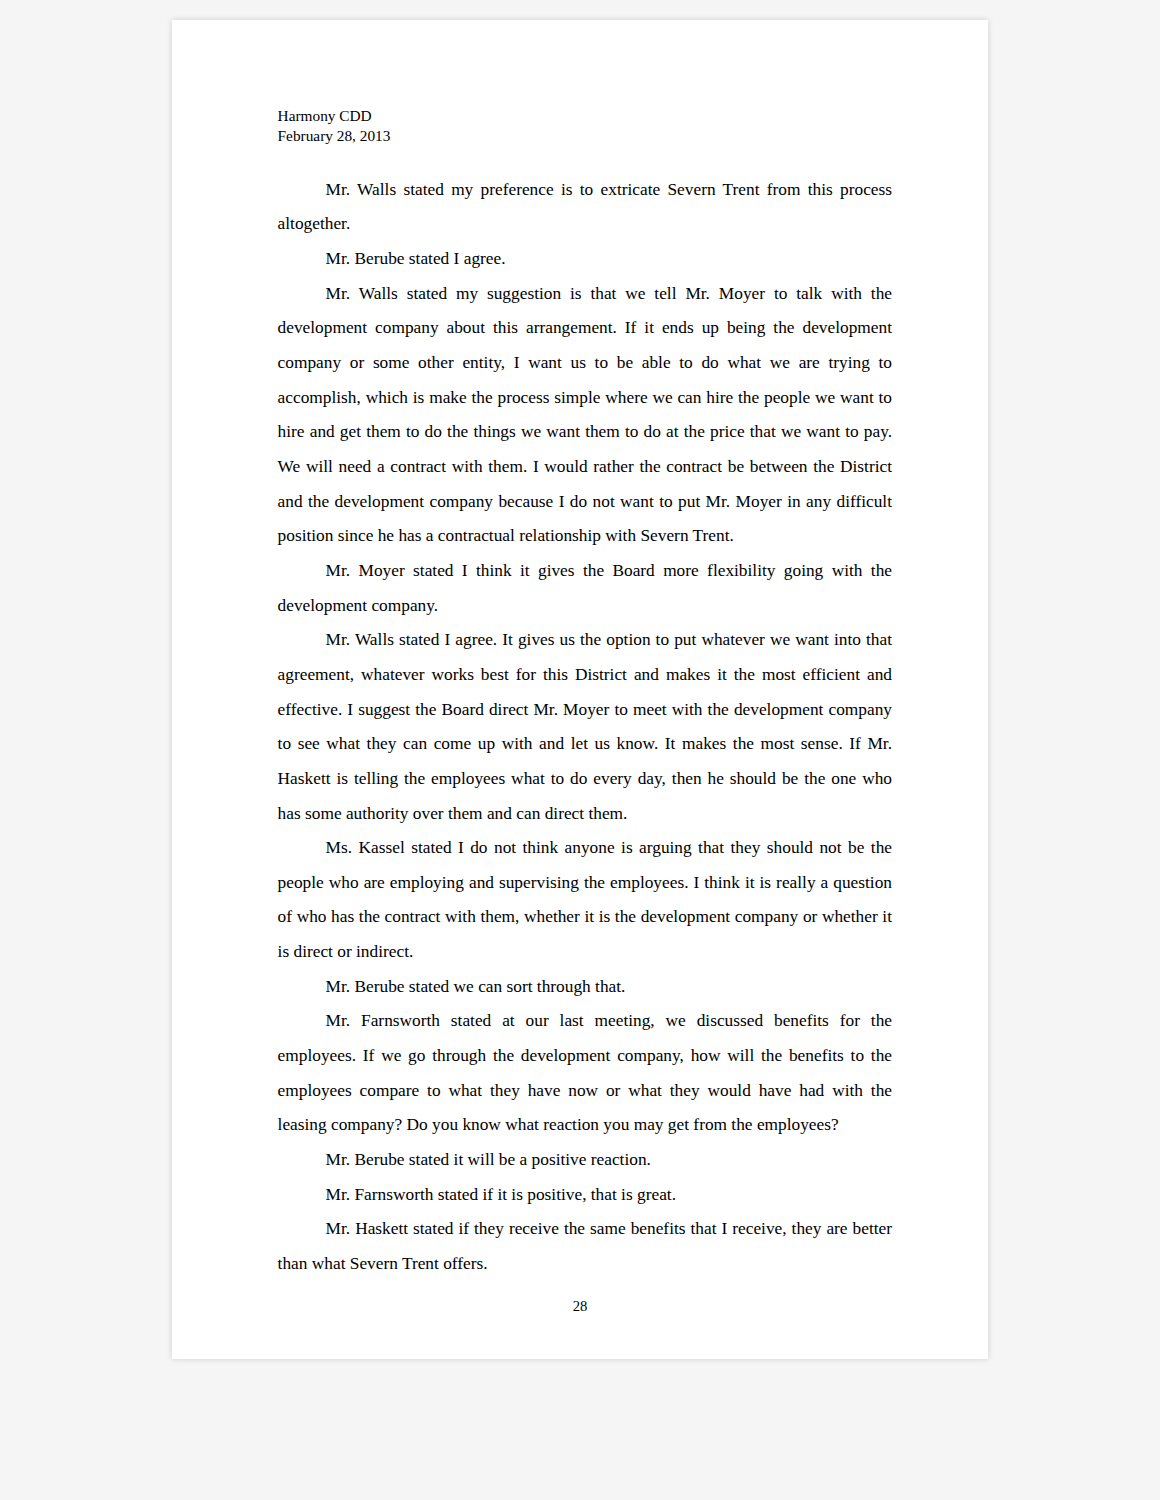Harmony CDD
February 28, 2013
Mr. Walls stated my preference is to extricate Severn Trent from this process altogether.
Mr. Berube stated I agree.
Mr. Walls stated my suggestion is that we tell Mr. Moyer to talk with the development company about this arrangement. If it ends up being the development company or some other entity, I want us to be able to do what we are trying to accomplish, which is make the process simple where we can hire the people we want to hire and get them to do the things we want them to do at the price that we want to pay. We will need a contract with them. I would rather the contract be between the District and the development company because I do not want to put Mr. Moyer in any difficult position since he has a contractual relationship with Severn Trent.
Mr. Moyer stated I think it gives the Board more flexibility going with the development company.
Mr. Walls stated I agree. It gives us the option to put whatever we want into that agreement, whatever works best for this District and makes it the most efficient and effective. I suggest the Board direct Mr. Moyer to meet with the development company to see what they can come up with and let us know. It makes the most sense. If Mr. Haskett is telling the employees what to do every day, then he should be the one who has some authority over them and can direct them.
Ms. Kassel stated I do not think anyone is arguing that they should not be the people who are employing and supervising the employees. I think it is really a question of who has the contract with them, whether it is the development company or whether it is direct or indirect.
Mr. Berube stated we can sort through that.
Mr. Farnsworth stated at our last meeting, we discussed benefits for the employees. If we go through the development company, how will the benefits to the employees compare to what they have now or what they would have had with the leasing company? Do you know what reaction you may get from the employees?
Mr. Berube stated it will be a positive reaction.
Mr. Farnsworth stated if it is positive, that is great.
Mr. Haskett stated if they receive the same benefits that I receive, they are better than what Severn Trent offers.
28